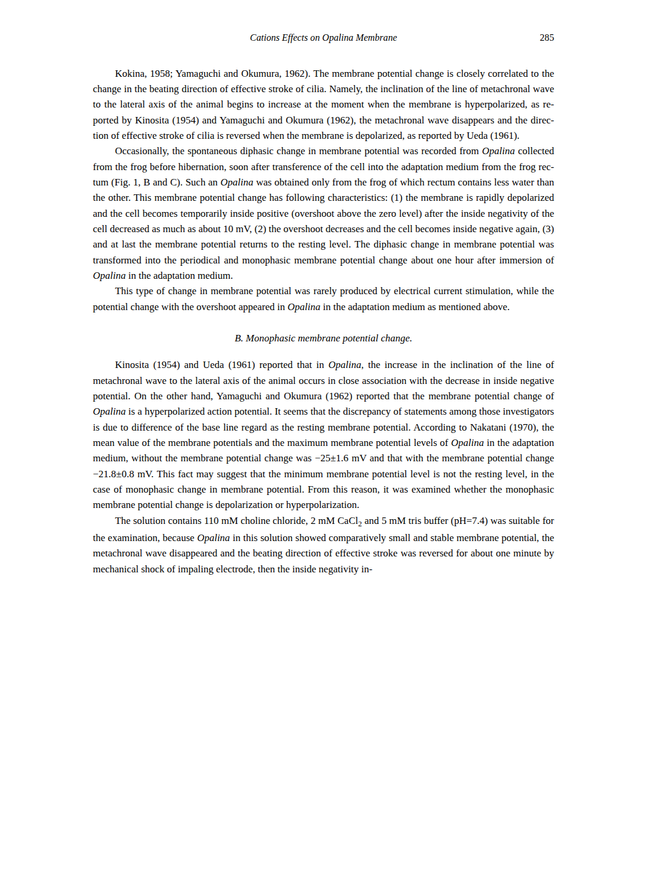Cations Effects on Opalina Membrane 285
Kokina, 1958; Yamaguchi and Okumura, 1962). The membrane potential change is closely correlated to the change in the beating direction of effective stroke of cilia. Namely, the inclination of the line of metachronal wave to the lateral axis of the animal begins to increase at the moment when the membrane is hyperpolarized, as reported by Kinosita (1954) and Yamaguchi and Okumura (1962), the metachronal wave disappears and the direction of effective stroke of cilia is reversed when the membrane is depolarized, as reported by Ueda (1961).
Occasionally, the spontaneous diphasic change in membrane potential was recorded from Opalina collected from the frog before hibernation, soon after transference of the cell into the adaptation medium from the frog rectum (Fig. 1, B and C). Such an Opalina was obtained only from the frog of which rectum contains less water than the other. This membrane potential change has following characteristics: (1) the membrane is rapidly depolarized and the cell becomes temporarily inside positive (overshoot above the zero level) after the inside negativity of the cell decreased as much as about 10 mV, (2) the overshoot decreases and the cell becomes inside negative again, (3) and at last the membrane potential returns to the resting level. The diphasic change in membrane potential was transformed into the periodical and monophasic membrane potential change about one hour after immersion of Opalina in the adaptation medium.
This type of change in membrane potential was rarely produced by electrical current stimulation, while the potential change with the overshoot appeared in Opalina in the adaptation medium as mentioned above.
B. Monophasic membrane potential change.
Kinosita (1954) and Ueda (1961) reported that in Opalina, the increase in the inclination of the line of metachronal wave to the lateral axis of the animal occurs in close association with the decrease in inside negative potential. On the other hand, Yamaguchi and Okumura (1962) reported that the membrane potential change of Opalina is a hyperpolarized action potential. It seems that the discrepancy of statements among those investigators is due to difference of the base line regard as the resting membrane potential. According to Nakatani (1970), the mean value of the membrane potentials and the maximum membrane potential levels of Opalina in the adaptation medium, without the membrane potential change was −25±1.6 mV and that with the membrane potential change −21.8±0.8 mV. This fact may suggest that the minimum membrane potential level is not the resting level, in the case of monophasic change in membrane potential. From this reason, it was examined whether the monophasic membrane potential change is depolarization or hyperpolarization.
The solution contains 110 mM choline chloride, 2 mM CaCl2 and 5 mM tris buffer (pH=7.4) was suitable for the examination, because Opalina in this solution showed comparatively small and stable membrane potential, the metachronal wave disappeared and the beating direction of effective stroke was reversed for about one minute by mechanical shock of impaling electrode, then the inside negativity in-